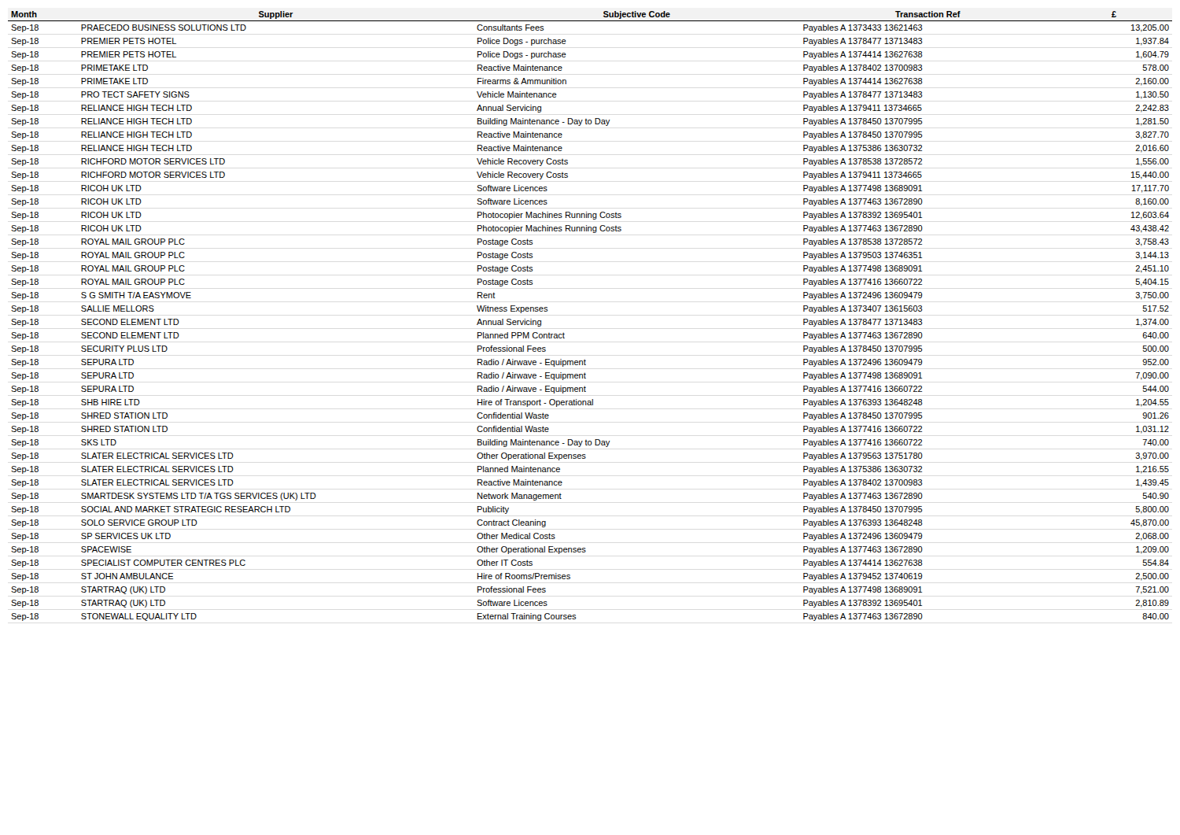| Month | Supplier | Subjective Code | Transaction Ref | £ |
| --- | --- | --- | --- | --- |
| Sep-18 | PRAECEDO BUSINESS SOLUTIONS LTD | Consultants Fees | Payables A 1373433 13621463 | 13,205.00 |
| Sep-18 | PREMIER PETS HOTEL | Police Dogs - purchase | Payables A 1378477 13713483 | 1,937.84 |
| Sep-18 | PREMIER PETS HOTEL | Police Dogs - purchase | Payables A 1374414 13627638 | 1,604.79 |
| Sep-18 | PRIMETAKE LTD | Reactive Maintenance | Payables A 1378402 13700983 | 578.00 |
| Sep-18 | PRIMETAKE LTD | Firearms & Ammunition | Payables A 1374414 13627638 | 2,160.00 |
| Sep-18 | PRO TECT SAFETY SIGNS | Vehicle Maintenance | Payables A 1378477 13713483 | 1,130.50 |
| Sep-18 | RELIANCE HIGH TECH LTD | Annual Servicing | Payables A 1379411 13734665 | 2,242.83 |
| Sep-18 | RELIANCE HIGH TECH LTD | Building Maintenance - Day to Day | Payables A 1378450 13707995 | 1,281.50 |
| Sep-18 | RELIANCE HIGH TECH LTD | Reactive Maintenance | Payables A 1378450 13707995 | 3,827.70 |
| Sep-18 | RELIANCE HIGH TECH LTD | Reactive Maintenance | Payables A 1375386 13630732 | 2,016.60 |
| Sep-18 | RICHFORD MOTOR SERVICES LTD | Vehicle Recovery Costs | Payables A 1378538 13728572 | 1,556.00 |
| Sep-18 | RICHFORD MOTOR SERVICES LTD | Vehicle Recovery Costs | Payables A 1379411 13734665 | 15,440.00 |
| Sep-18 | RICOH UK LTD | Software Licences | Payables A 1377498 13689091 | 17,117.70 |
| Sep-18 | RICOH UK LTD | Software Licences | Payables A 1377463 13672890 | 8,160.00 |
| Sep-18 | RICOH UK LTD | Photocopier Machines Running Costs | Payables A 1378392 13695401 | 12,603.64 |
| Sep-18 | RICOH UK LTD | Photocopier Machines Running Costs | Payables A 1377463 13672890 | 43,438.42 |
| Sep-18 | ROYAL MAIL GROUP PLC | Postage Costs | Payables A 1378538 13728572 | 3,758.43 |
| Sep-18 | ROYAL MAIL GROUP PLC | Postage Costs | Payables A 1379503 13746351 | 3,144.13 |
| Sep-18 | ROYAL MAIL GROUP PLC | Postage Costs | Payables A 1377498 13689091 | 2,451.10 |
| Sep-18 | ROYAL MAIL GROUP PLC | Postage Costs | Payables A 1377416 13660722 | 5,404.15 |
| Sep-18 | S G SMITH T/A EASYMOVE | Rent | Payables A 1372496 13609479 | 3,750.00 |
| Sep-18 | SALLIE MELLORS | Witness Expenses | Payables A 1373407 13615603 | 517.52 |
| Sep-18 | SECOND ELEMENT LTD | Annual Servicing | Payables A 1378477 13713483 | 1,374.00 |
| Sep-18 | SECOND ELEMENT LTD | Planned PPM Contract | Payables A 1377463 13672890 | 640.00 |
| Sep-18 | SECURITY PLUS LTD | Professional Fees | Payables A 1378450 13707995 | 500.00 |
| Sep-18 | SEPURA LTD | Radio / Airwave - Equipment | Payables A 1372496 13609479 | 952.00 |
| Sep-18 | SEPURA LTD | Radio / Airwave - Equipment | Payables A 1377498 13689091 | 7,090.00 |
| Sep-18 | SEPURA LTD | Radio / Airwave - Equipment | Payables A 1377416 13660722 | 544.00 |
| Sep-18 | SHB HIRE LTD | Hire of Transport - Operational | Payables A 1376393 13648248 | 1,204.55 |
| Sep-18 | SHRED STATION LTD | Confidential Waste | Payables A 1378450 13707995 | 901.26 |
| Sep-18 | SHRED STATION LTD | Confidential Waste | Payables A 1377416 13660722 | 1,031.12 |
| Sep-18 | SKS LTD | Building Maintenance - Day to Day | Payables A 1377416 13660722 | 740.00 |
| Sep-18 | SLATER ELECTRICAL SERVICES LTD | Other Operational Expenses | Payables A 1379563 13751780 | 3,970.00 |
| Sep-18 | SLATER ELECTRICAL SERVICES LTD | Planned Maintenance | Payables A 1375386 13630732 | 1,216.55 |
| Sep-18 | SLATER ELECTRICAL SERVICES LTD | Reactive Maintenance | Payables A 1378402 13700983 | 1,439.45 |
| Sep-18 | SMARTDESK SYSTEMS LTD T/A TGS SERVICES (UK) LTD | Network Management | Payables A 1377463 13672890 | 540.90 |
| Sep-18 | SOCIAL AND MARKET STRATEGIC RESEARCH LTD | Publicity | Payables A 1378450 13707995 | 5,800.00 |
| Sep-18 | SOLO SERVICE GROUP LTD | Contract Cleaning | Payables A 1376393 13648248 | 45,870.00 |
| Sep-18 | SP SERVICES UK LTD | Other Medical Costs | Payables A 1372496 13609479 | 2,068.00 |
| Sep-18 | SPACEWISE | Other Operational Expenses | Payables A 1377463 13672890 | 1,209.00 |
| Sep-18 | SPECIALIST COMPUTER CENTRES PLC | Other IT Costs | Payables A 1374414 13627638 | 554.84 |
| Sep-18 | ST JOHN AMBULANCE | Hire of Rooms/Premises | Payables A 1379452 13740619 | 2,500.00 |
| Sep-18 | STARTRAQ (UK) LTD | Professional Fees | Payables A 1377498 13689091 | 7,521.00 |
| Sep-18 | STARTRAQ (UK) LTD | Software Licences | Payables A 1378392 13695401 | 2,810.89 |
| Sep-18 | STONEWALL EQUALITY LTD | External Training Courses | Payables A 1377463 13672890 | 840.00 |